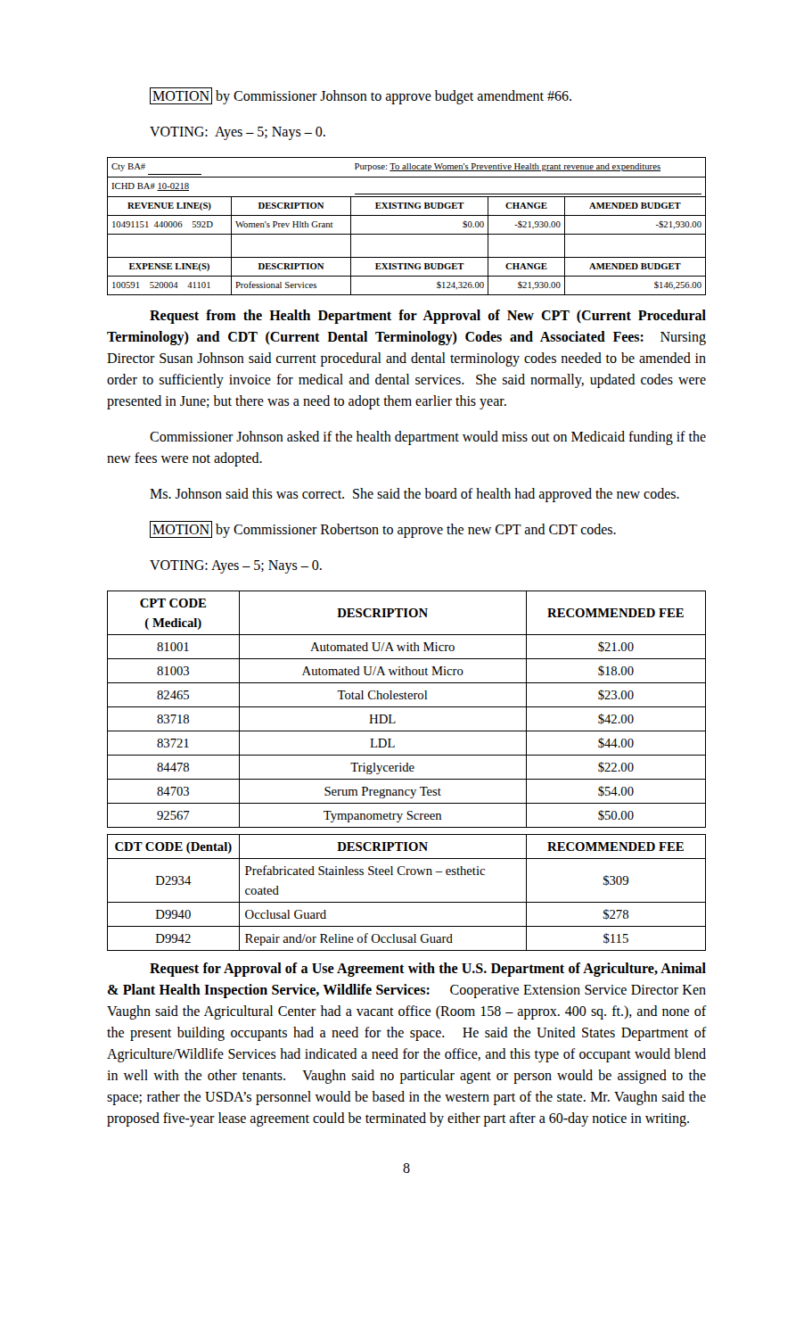MOTION by Commissioner Johnson to approve budget amendment #66.
VOTING: Ayes – 5; Nays – 0.
| Cty BA# | Purpose: To allocate Women's Preventive Health grant revenue and expenditures |
| ICHD BA# 10-0218 | |
| REVENUE LINE(S) | DESCRIPTION | EXISTING BUDGET | CHANGE | AMENDED BUDGET |
| 10491151 440006 592D | Women's Prev Hlth Grant | $0.00 | -$21,930.00 | -$21,930.00 |
| EXPENSE LINE(S) | DESCRIPTION | EXISTING BUDGET | CHANGE | AMENDED BUDGET |
| 100591 520004 41101 | Professional Services | $124,326.00 | $21,930.00 | $146,256.00 |
Request from the Health Department for Approval of New CPT (Current Procedural Terminology) and CDT (Current Dental Terminology) Codes and Associated Fees: Nursing Director Susan Johnson said current procedural and dental terminology codes needed to be amended in order to sufficiently invoice for medical and dental services. She said normally, updated codes were presented in June; but there was a need to adopt them earlier this year.
Commissioner Johnson asked if the health department would miss out on Medicaid funding if the new fees were not adopted.
Ms. Johnson said this was correct. She said the board of health had approved the new codes.
MOTION by Commissioner Robertson to approve the new CPT and CDT codes.
VOTING: Ayes – 5; Nays – 0.
| CPT CODE ( Medical) | DESCRIPTION | RECOMMENDED FEE |
| --- | --- | --- |
| 81001 | Automated U/A with Micro | $21.00 |
| 81003 | Automated U/A without Micro | $18.00 |
| 82465 | Total Cholesterol | $23.00 |
| 83718 | HDL | $42.00 |
| 83721 | LDL | $44.00 |
| 84478 | Triglyceride | $22.00 |
| 84703 | Serum Pregnancy Test | $54.00 |
| 92567 | Tympanometry Screen | $50.00 |
| CDT CODE (Dental) | DESCRIPTION | RECOMMENDED FEE |
| --- | --- | --- |
| D2934 | Prefabricated Stainless Steel Crown – esthetic coated | $309 |
| D9940 | Occlusal Guard | $278 |
| D9942 | Repair and/or Reline of Occlusal Guard | $115 |
Request for Approval of a Use Agreement with the U.S. Department of Agriculture, Animal & Plant Health Inspection Service, Wildlife Services: Cooperative Extension Service Director Ken Vaughn said the Agricultural Center had a vacant office (Room 158 – approx. 400 sq. ft.), and none of the present building occupants had a need for the space. He said the United States Department of Agriculture/Wildlife Services had indicated a need for the office, and this type of occupant would blend in well with the other tenants. Vaughn said no particular agent or person would be assigned to the space; rather the USDA’s personnel would be based in the western part of the state. Mr. Vaughn said the proposed five-year lease agreement could be terminated by either part after a 60-day notice in writing.
8